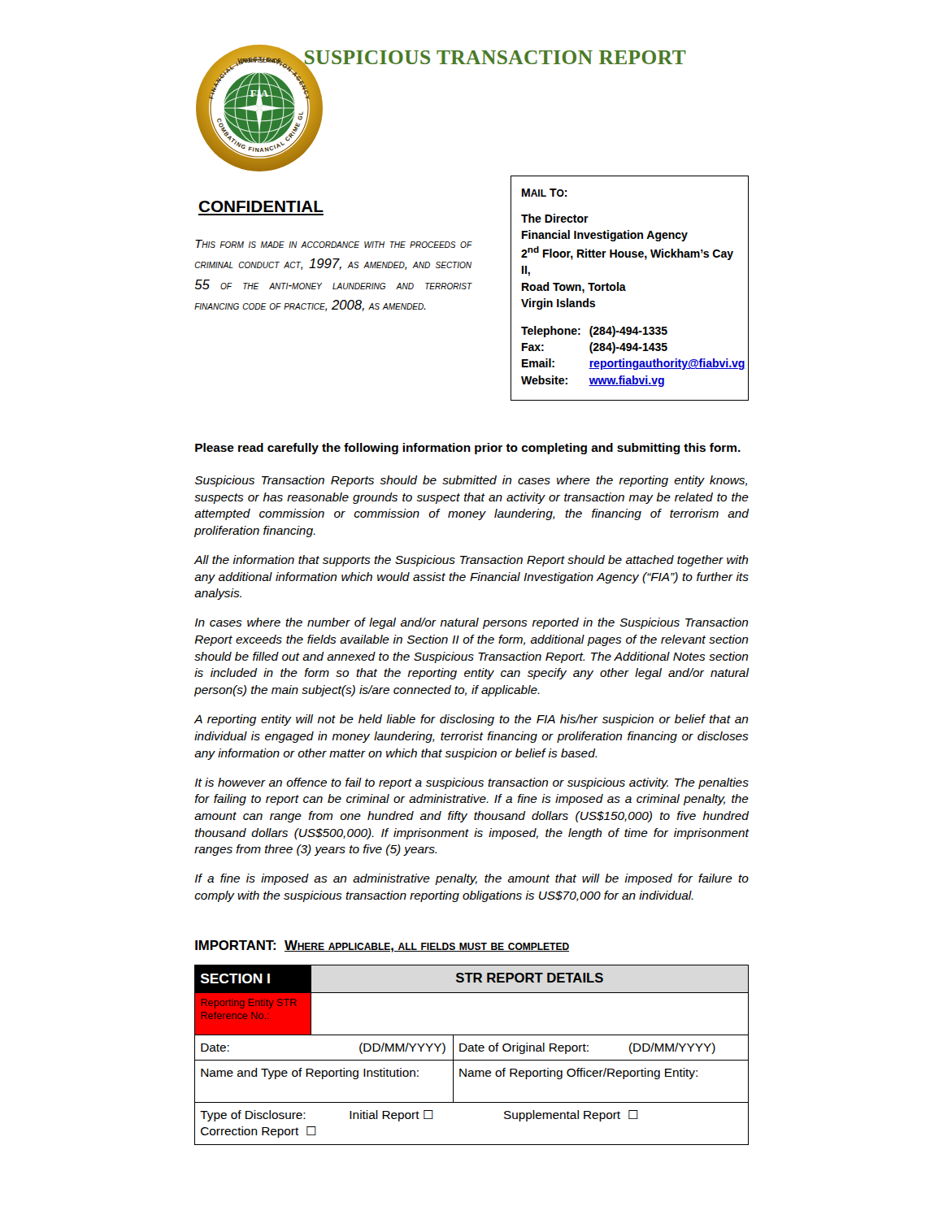FIA FINANCIAL INVESTIGATION AGENCY COMBATING FINANCIAL CRIME GLOBALLY VIRGIN ISLANDS
SUSPICIOUS TRANSACTION REPORT
CONFIDENTIAL
This form is made in accordance with the proceeds of criminal conduct act, 1997, as amended, and section 55 of the anti-money laundering and terrorist financing code of practice, 2008, as amended.
MAIL TO:
The Director
Financial Investigation Agency
2nd Floor, Ritter House, Wickham’s Cay II,
Road Town, Tortola
Virgin Islands
| Telephone: | (284)-494-1335 |
| Fax: | (284)-494-1435 |
| Email: | reportingauthority@fiabvi.vg |
| Website: | www.fiabvi.vg |
Please read carefully the following information prior to completing and submitting this form.
Suspicious Transaction Reports should be submitted in cases where the reporting entity knows, suspects or has reasonable grounds to suspect that an activity or transaction may be related to the attempted commission or commission of money laundering, the financing of terrorism and proliferation financing.
All the information that supports the Suspicious Transaction Report should be attached together with any additional information which would assist the Financial Investigation Agency (“FIA”) to further its analysis.
In cases where the number of legal and/or natural persons reported in the Suspicious Transaction Report exceeds the fields available in Section II of the form, additional pages of the relevant section should be filled out and annexed to the Suspicious Transaction Report. The Additional Notes section is included in the form so that the reporting entity can specify any other legal and/or natural person(s) the main subject(s) is/are connected to, if applicable.
A reporting entity will not be held liable for disclosing to the FIA his/her suspicion or belief that an individual is engaged in money laundering, terrorist financing or proliferation financing or discloses any information or other matter on which that suspicion or belief is based.
It is however an offence to fail to report a suspicious transaction or suspicious activity. The penalties for failing to report can be criminal or administrative. If a fine is imposed as a criminal penalty, the amount can range from one hundred and fifty thousand dollars (US$150,000) to five hundred thousand dollars (US$500,000). If imprisonment is imposed, the length of time for imprisonment ranges from three (3) years to five (5) years.
If a fine is imposed as an administrative penalty, the amount that will be imposed for failure to comply with the suspicious transaction reporting obligations is US$70,000 for an individual.
IMPORTANT: Where applicable, all fields must be completed
| SECTION I | STR REPORT DETAILS |
| Reporting Entity STR Reference No.: | |
| Date: (DD/MM/YYYY) | Date of Original Report: (DD/MM/YYYY) |
| Name and Type of Reporting Institution: | Name of Reporting Officer/Reporting Entity: |
| Type of Disclosure: Initial Report ☐ Supplemental Report ☐ Correction Report ☐ |